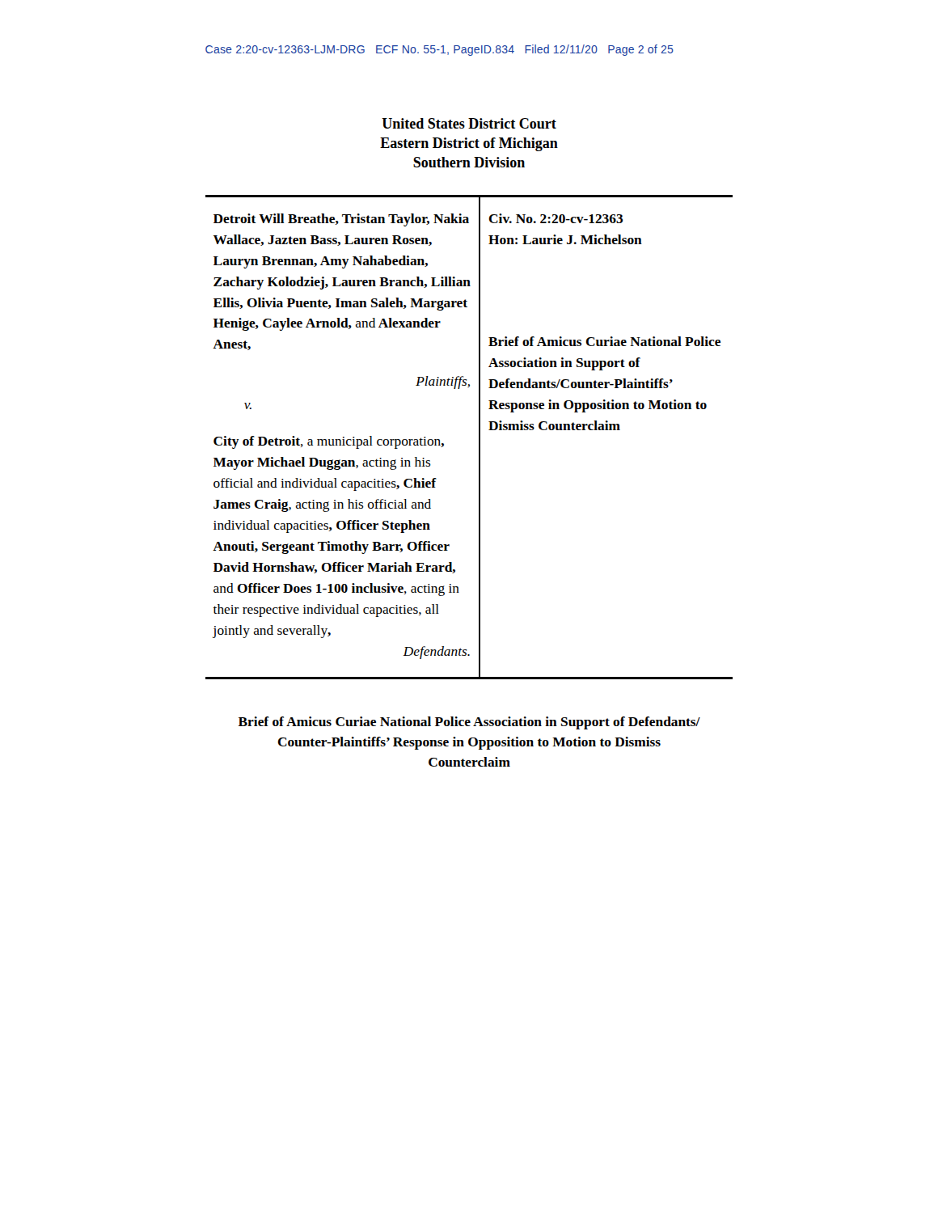Case 2:20-cv-12363-LJM-DRG ECF No. 55-1, PageID.834 Filed 12/11/20 Page 2 of 25
United States District Court
Eastern District of Michigan
Southern Division
| Detroit Will Breathe, Tristan Taylor, Nakia Wallace, Jazten Bass, Lauren Rosen, Lauryn Brennan, Amy Nahabedian, Zachary Kolodziej, Lauren Branch, Lillian Ellis, Olivia Puente, Iman Saleh, Margaret Henige, Caylee Arnold, and Alexander Anest, Plaintiffs, v. City of Detroit , a municipal corporation , Mayor Michael Duggan , acting in his official and individual capacities , Chief James Craig , acting in his official and individual capacities , Officer Stephen Anouti, Sergeant Timothy Barr, Officer David Hornshaw, Officer Mariah Erard, and Officer Does 1-100 inclusive , acting in their respective individual capacities, all jointly and severally , Defendants. | Civ. No. 2:20-cv-12363 Hon: Laurie J. Michelson Brief of Amicus Curiae National Police Association in Support of Defendants/Counter-Plaintiffs’ Response in Opposition to Motion to Dismiss Counterclaim |
Brief of Amicus Curiae National Police Association in Support of Defendants/
Counter-Plaintiffs’ Response in Opposition to Motion to Dismiss
Counterclaim